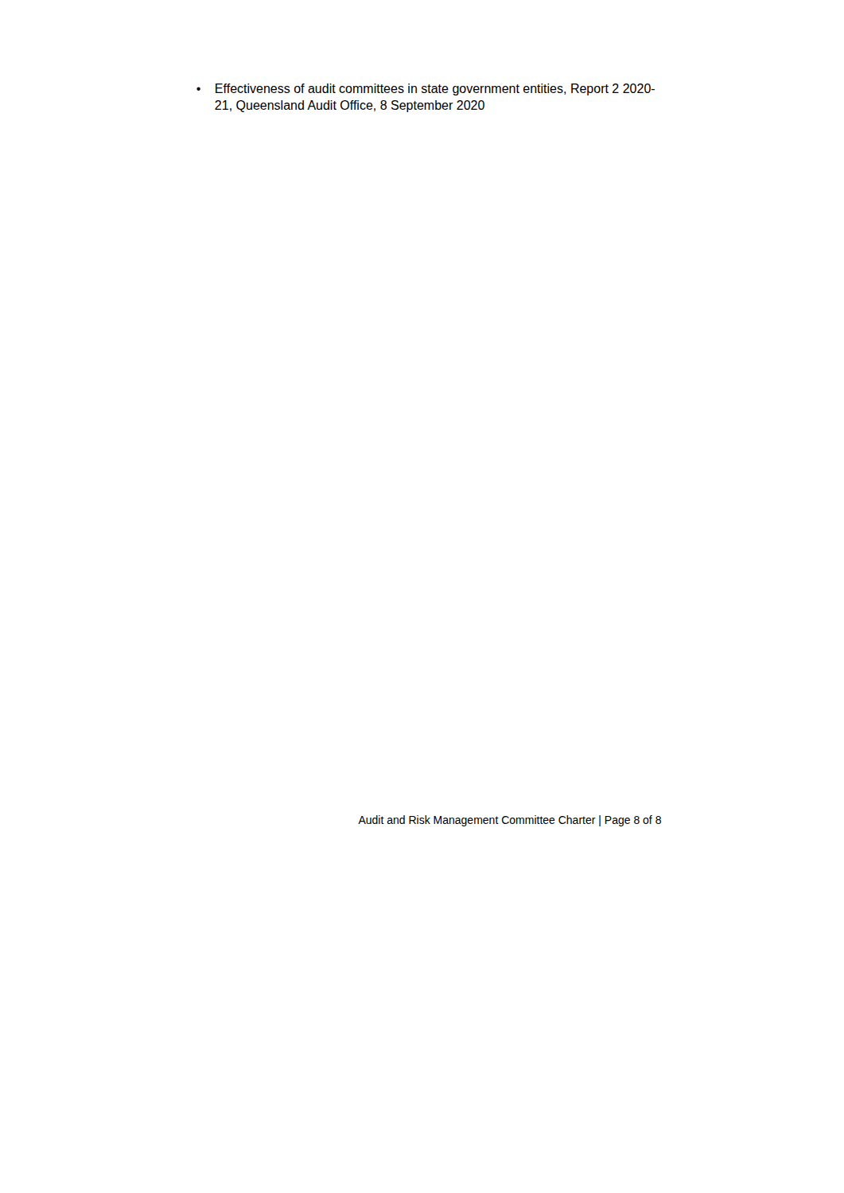Effectiveness of audit committees in state government entities, Report 2 2020-21, Queensland Audit Office, 8 September 2020
Audit and Risk Management Committee Charter | Page 8 of 8